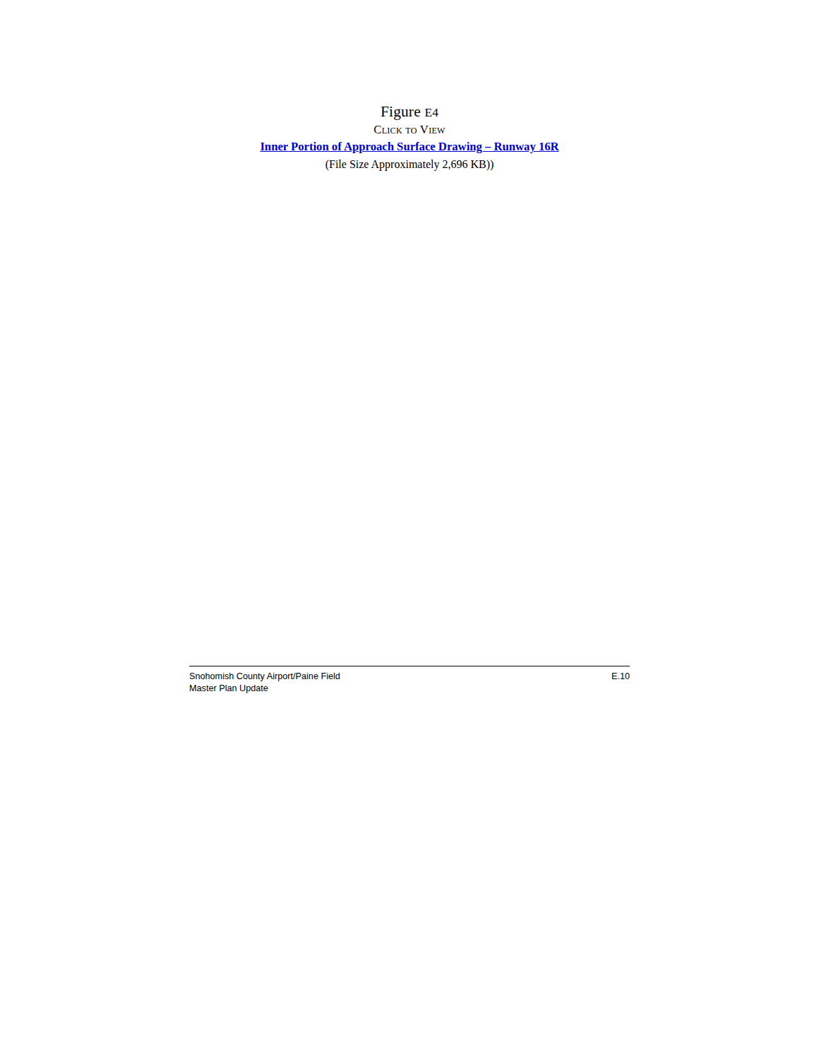Figure E4
Click to View
Inner Portion of Approach Surface Drawing – Runway 16R
(File Size Approximately 2,696 KB))
Snohomish County Airport/Paine Field
Master Plan Update
E.10